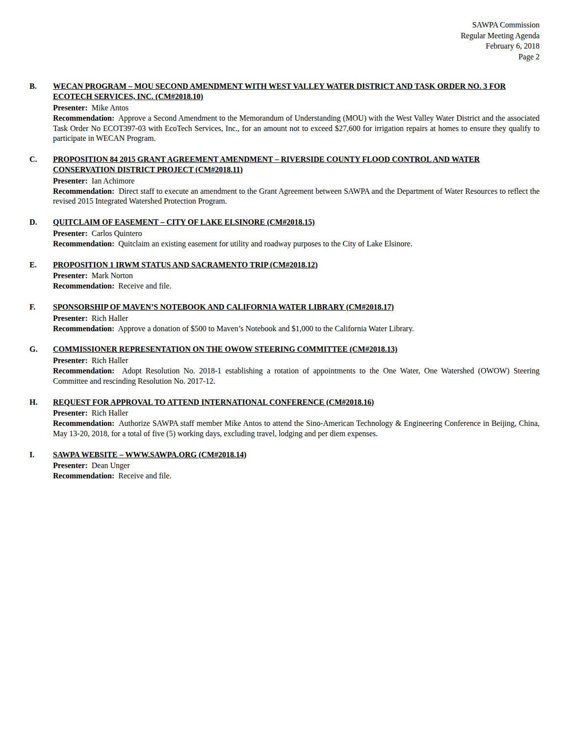SAWPA Commission
Regular Meeting Agenda
February 6, 2018
Page 2
B.
WECAN PROGRAM – MOU SECOND AMENDMENT WITH WEST VALLEY WATER DISTRICT AND TASK ORDER NO. 3 FOR ECOTECH SERVICES, INC. (CM#2018.10)
Presenter: Mike Antos
Recommendation: Approve a Second Amendment to the Memorandum of Understanding (MOU) with the West Valley Water District and the associated Task Order No ECOT397-03 with EcoTech Services, Inc., for an amount not to exceed $27,600 for irrigation repairs at homes to ensure they qualify to participate in WECAN Program.
C.
PROPOSITION 84 2015 GRANT AGREEMENT AMENDMENT – RIVERSIDE COUNTY FLOOD CONTROL AND WATER CONSERVATION DISTRICT PROJECT (CM#2018.11)
Presenter: Ian Achimore
Recommendation: Direct staff to execute an amendment to the Grant Agreement between SAWPA and the Department of Water Resources to reflect the revised 2015 Integrated Watershed Protection Program.
D.
QUITCLAIM OF EASEMENT – CITY OF LAKE ELSINORE (CM#2018.15)
Presenter: Carlos Quintero
Recommendation: Quitclaim an existing easement for utility and roadway purposes to the City of Lake Elsinore.
E.
PROPOSITION 1 IRWM STATUS AND SACRAMENTO TRIP (CM#2018.12)
Presenter: Mark Norton
Recommendation: Receive and file.
F.
SPONSORSHIP OF MAVEN’S NOTEBOOK AND CALIFORNIA WATER LIBRARY (CM#2018.17)
Presenter: Rich Haller
Recommendation: Approve a donation of $500 to Maven’s Notebook and $1,000 to the California Water Library.
G.
COMMISSIONER REPRESENTATION ON THE OWOW STEERING COMMITTEE (CM#2018.13)
Presenter: Rich Haller
Recommendation: Adopt Resolution No. 2018-1 establishing a rotation of appointments to the One Water, One Watershed (OWOW) Steering Committee and rescinding Resolution No. 2017-12.
H.
REQUEST FOR APPROVAL TO ATTEND INTERNATIONAL CONFERENCE (CM#2018.16)
Presenter: Rich Haller
Recommendation: Authorize SAWPA staff member Mike Antos to attend the Sino-American Technology & Engineering Conference in Beijing, China, May 13-20, 2018, for a total of five (5) working days, excluding travel, lodging and per diem expenses.
I.
SAWPA WEBSITE – WWW.SAWPA.ORG (CM#2018.14)
Presenter: Dean Unger
Recommendation: Receive and file.